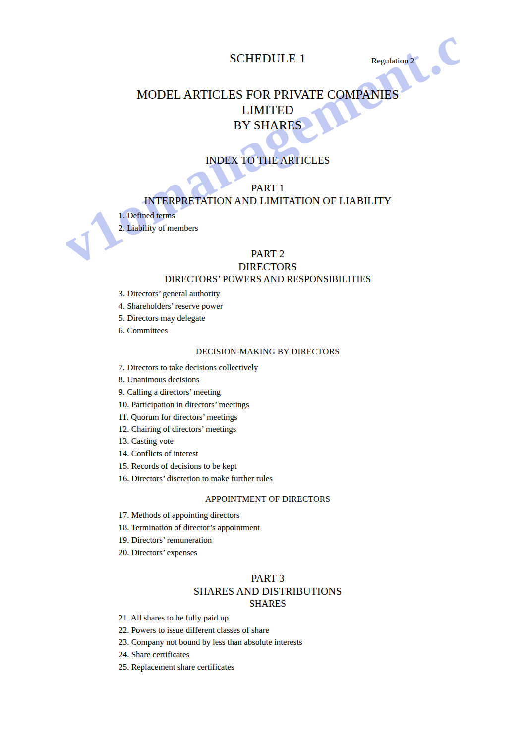v1omanagement.co.uk
SCHEDULE 1Regulation 2
MODEL ARTICLES FOR PRIVATE COMPANIES LIMITED
BY SHARES
INDEX TO THE ARTICLES
PART 1 INTERPRETATION AND LIMITATION OF LIABILITY
1. Defined terms
2. Liability of members
PART 2 DIRECTORS DIRECTORS’ POWERS AND RESPONSIBILITIES
3. Directors’ general authority
4. Shareholders’ reserve power
5. Directors may delegate
6. Committees
DECISION-MAKING BY DIRECTORS
7. Directors to take decisions collectively
8. Unanimous decisions
9. Calling a directors’ meeting
10. Participation in directors’ meetings
11. Quorum for directors’ meetings
12. Chairing of directors’ meetings
13. Casting vote
14. Conflicts of interest
15. Records of decisions to be kept
16. Directors’ discretion to make further rules
APPOINTMENT OF DIRECTORS
17. Methods of appointing directors
18. Termination of director’s appointment
19. Directors’ remuneration
20. Directors’ expenses
PART 3 SHARES AND DISTRIBUTIONS SHARES
21. All shares to be fully paid up
22. Powers to issue different classes of share
23. Company not bound by less than absolute interests
24. Share certificates
25. Replacement share certificates